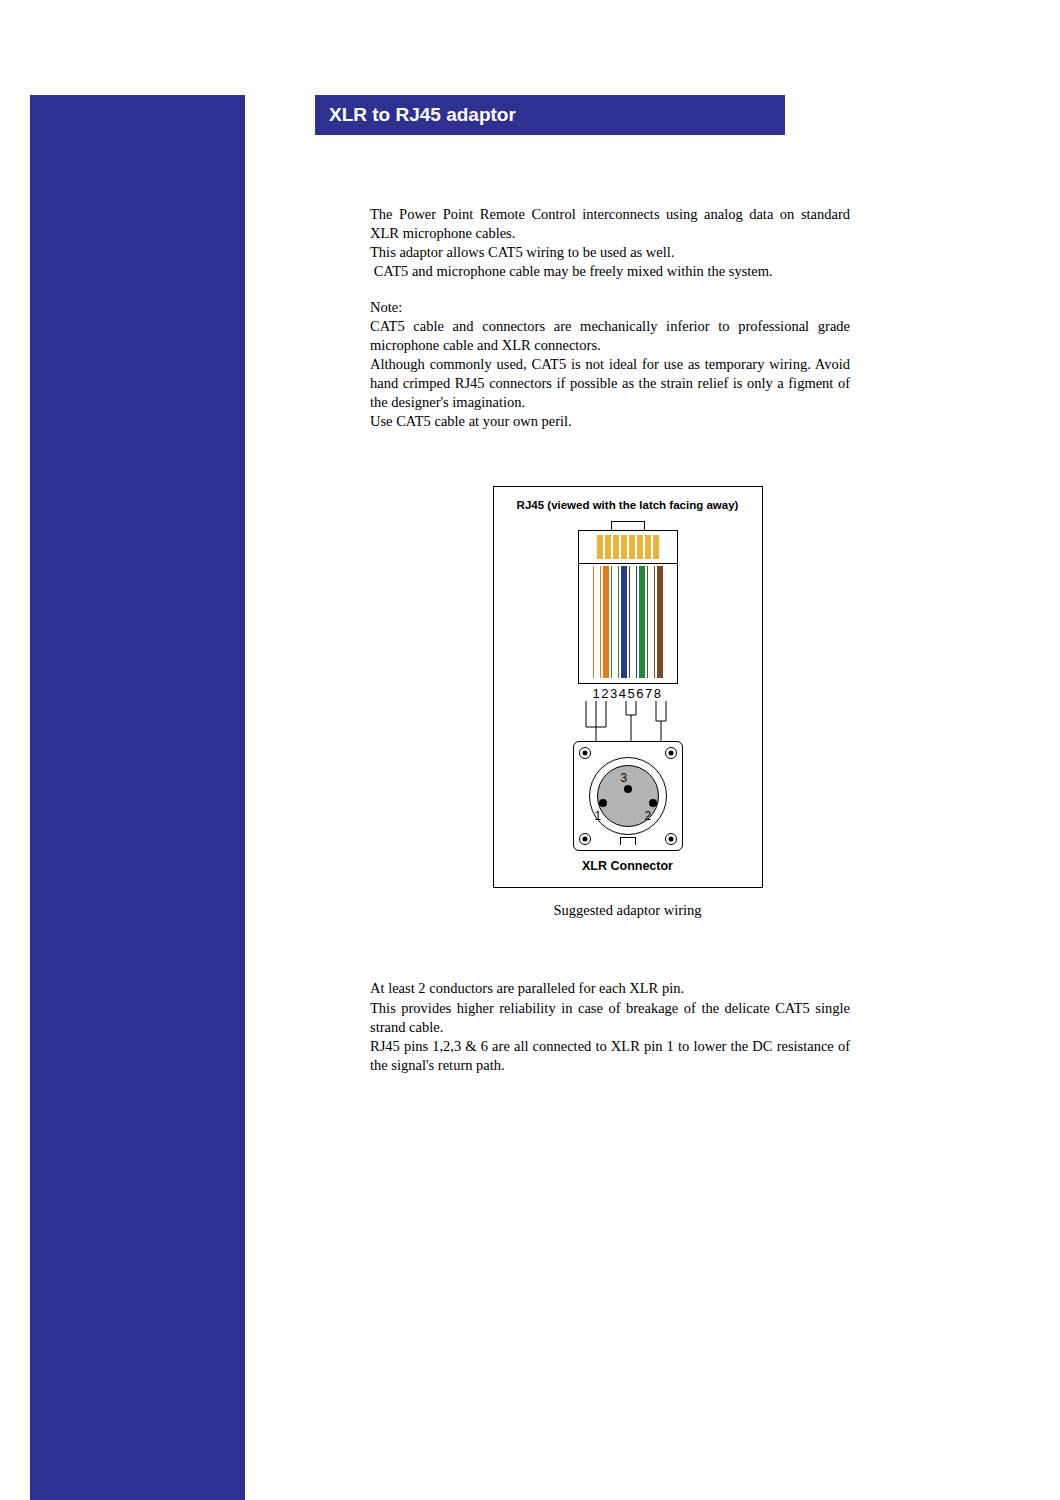XLR to RJ45 adaptor
The Power Point Remote Control interconnects using analog data on standard XLR microphone cables.
This adaptor allows CAT5 wiring to be used as well.
CAT5 and microphone cable may be freely mixed within the system.
Note:
CAT5 cable and connectors are mechanically inferior to professional grade microphone cable and XLR connectors.
Although commonly used, CAT5 is not ideal for use as temporary wiring. Avoid hand crimped RJ45 connectors if possible as the strain relief is only a figment of the designer's imagination.
Use CAT5 cable at your own peril.
RJ45 (viewed with the latch facing away)
12345678
1
2
3
XLR Connector
Suggested adaptor wiring
At least 2 conductors are paralleled for each XLR pin.
This provides higher reliability in case of breakage of the delicate CAT5 single strand cable.
RJ45 pins 1,2,3 & 6 are all connected to XLR pin 1 to lower the DC resistance of the signal's return path.